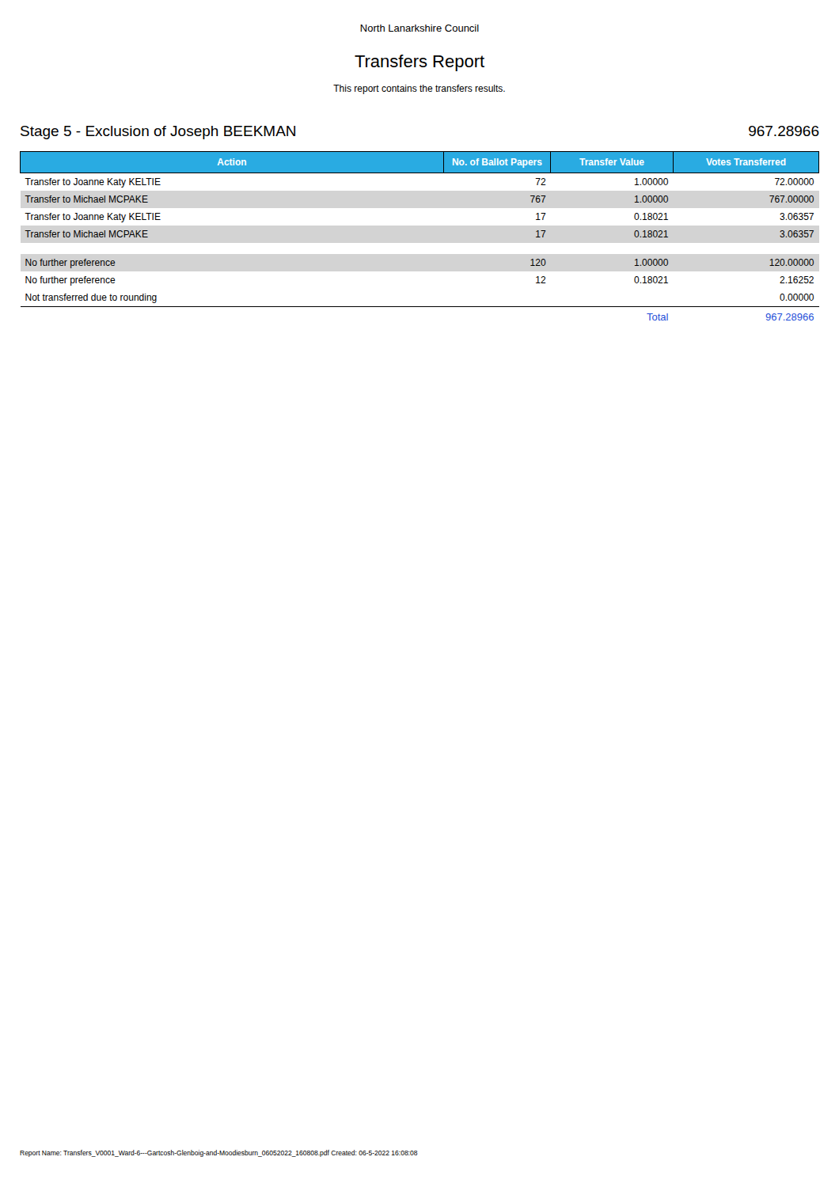North Lanarkshire Council
Transfers Report
This report contains the transfers results.
Stage 5 - Exclusion of Joseph BEEKMAN
967.28966
| Action | No. of Ballot Papers | Transfer Value | Votes Transferred |
| --- | --- | --- | --- |
| Transfer to Joanne Katy KELTIE | 72 | 1.00000 | 72.00000 |
| Transfer to Michael MCPAKE | 767 | 1.00000 | 767.00000 |
| Transfer to Joanne Katy KELTIE | 17 | 0.18021 | 3.06357 |
| Transfer to Michael MCPAKE | 17 | 0.18021 | 3.06357 |
| No further preference | 120 | 1.00000 | 120.00000 |
| No further preference | 12 | 0.18021 | 2.16252 |
| Not transferred due to rounding | | | 0.00000 |
| | Total | 967.28966 |
Report Name: Transfers_V0001_Ward-6---Gartcosh-Glenboig-and-Moodiesburn_06052022_160808.pdf Created: 06-5-2022 16:08:08